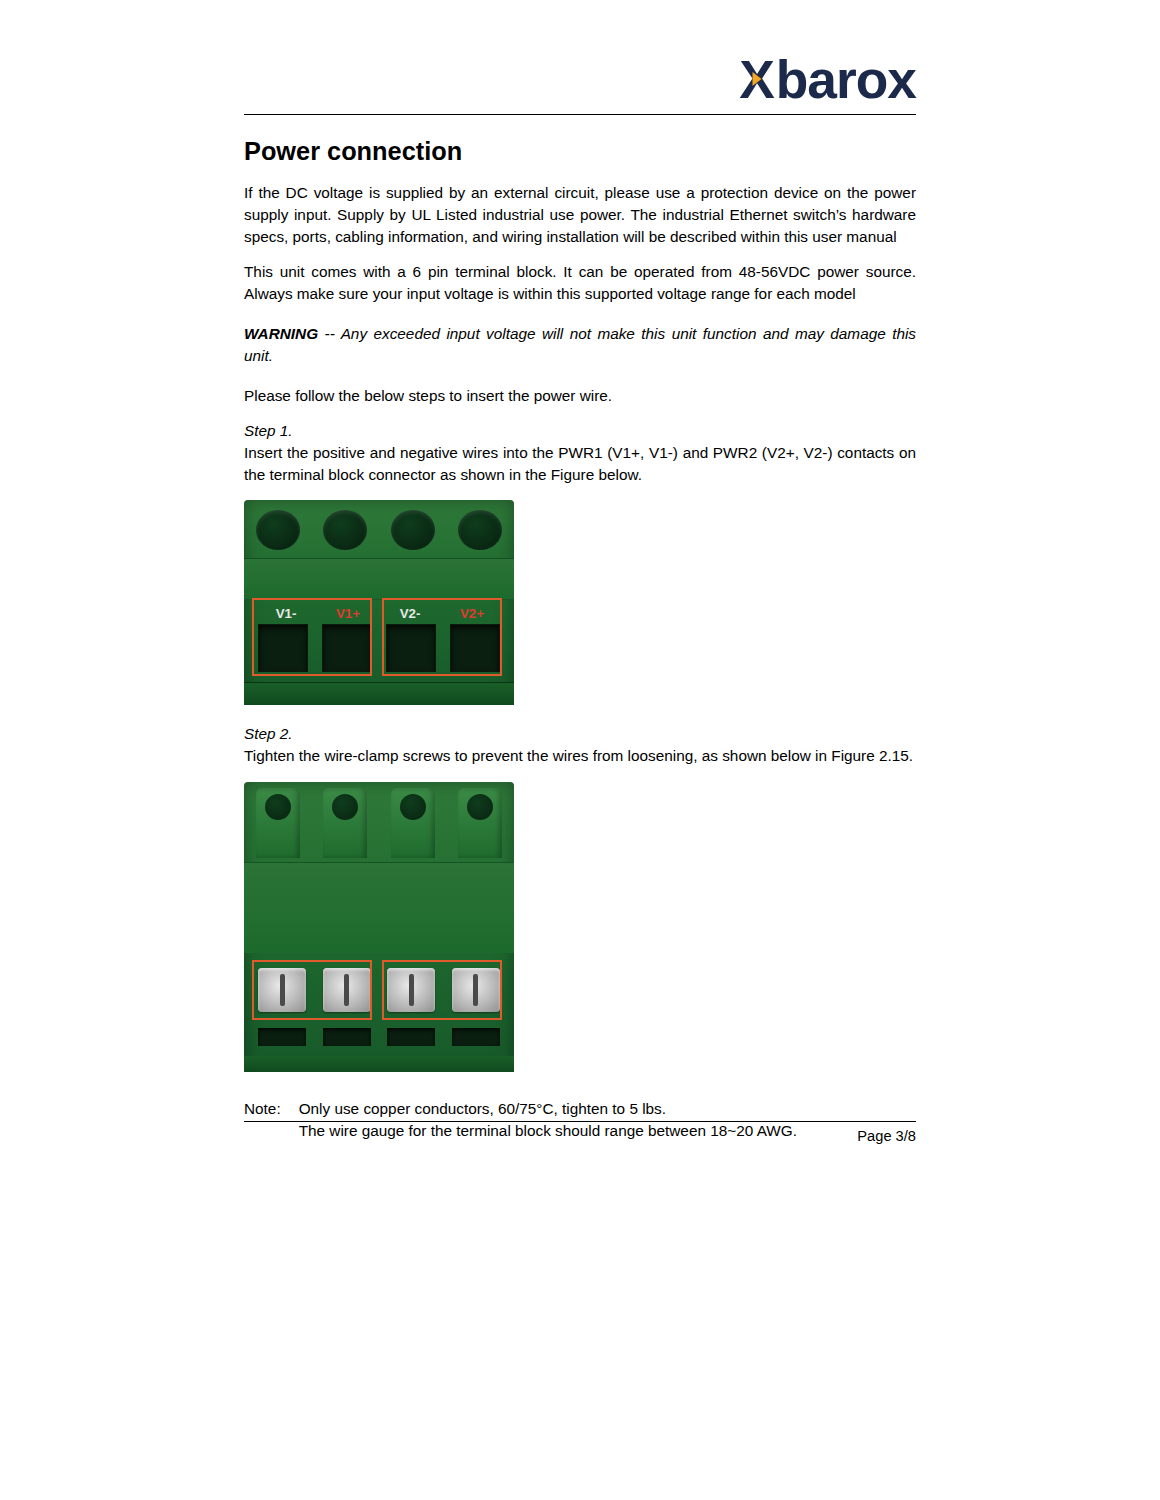Xbarox
Power connection
If the DC voltage is supplied by an external circuit, please use a protection device on the power supply input. Supply by UL Listed industrial use power. The industrial Ethernet switch’s hardware specs, ports, cabling information, and wiring installation will be described within this user manual
This unit comes with a 6 pin terminal block. It can be operated from 48-56VDC power source. Always make sure your input voltage is within this supported voltage range for each model
WARNING -- Any exceeded input voltage will not make this unit function and may damage this unit.
Please follow the below steps to insert the power wire.
Step 1.
Insert the positive and negative wires into the PWR1 (V1+, V1-) and PWR2 (V2+, V2-) contacts on the terminal block connector as shown in the Figure below.
V1- V1+ V2- V2+
Step 2.
Tighten the wire-clamp screws to prevent the wires from loosening, as shown below in Figure 2.15.
Note:
Only use copper conductors, 60/75°C, tighten to 5 lbs.
The wire gauge for the terminal block should range between 18~20 AWG.
Page 3/8